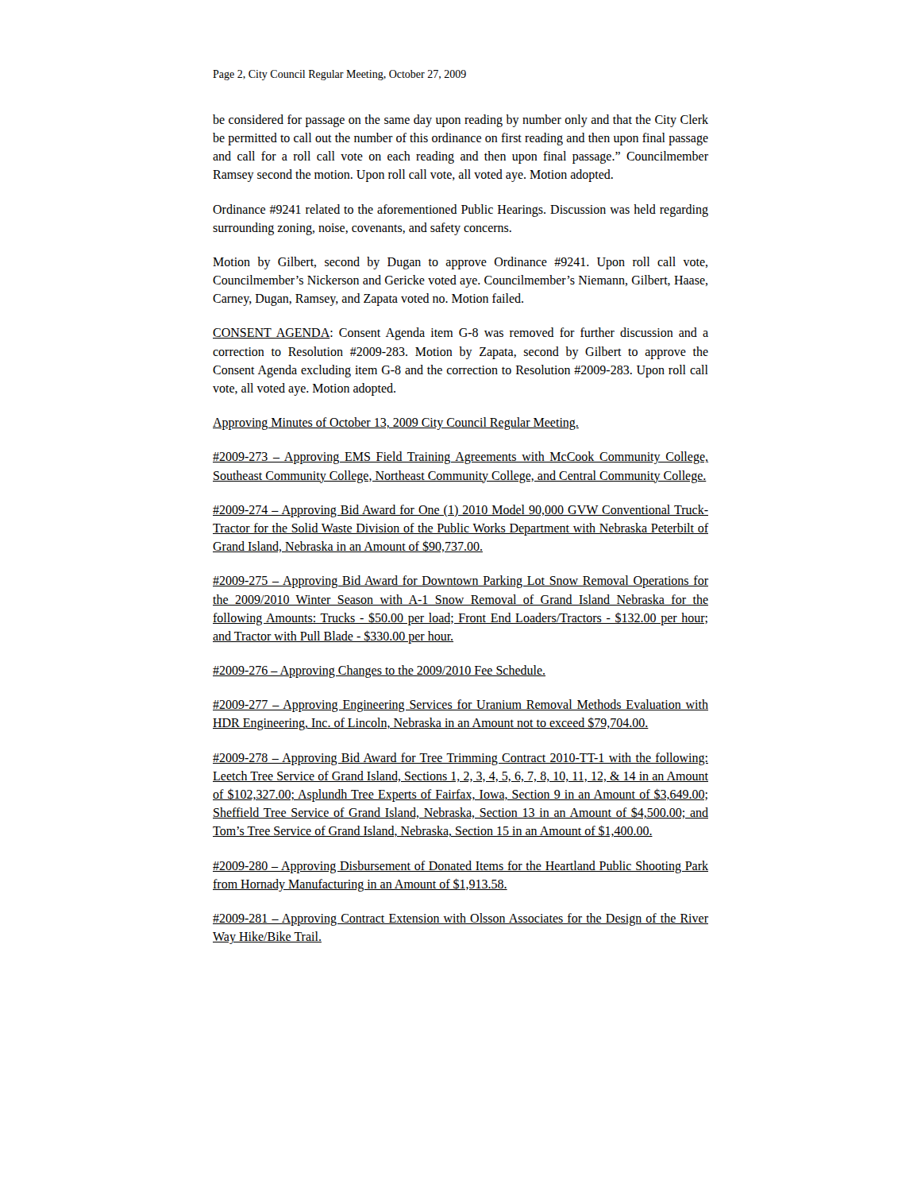Page 2, City Council Regular Meeting, October 27, 2009
be considered for passage on the same day upon reading by number only and that the City Clerk be permitted to call out the number of this ordinance on first reading and then upon final passage and call for a roll call vote on each reading and then upon final passage.” Councilmember Ramsey second the motion. Upon roll call vote, all voted aye. Motion adopted.
Ordinance #9241 related to the aforementioned Public Hearings. Discussion was held regarding surrounding zoning, noise, covenants, and safety concerns.
Motion by Gilbert, second by Dugan to approve Ordinance #9241. Upon roll call vote, Councilmember’s Nickerson and Gericke voted aye. Councilmember’s Niemann, Gilbert, Haase, Carney, Dugan, Ramsey, and Zapata voted no. Motion failed.
CONSENT AGENDA: Consent Agenda item G-8 was removed for further discussion and a correction to Resolution #2009-283. Motion by Zapata, second by Gilbert to approve the Consent Agenda excluding item G-8 and the correction to Resolution #2009-283. Upon roll call vote, all voted aye. Motion adopted.
Approving Minutes of October 13, 2009 City Council Regular Meeting.
#2009-273 – Approving EMS Field Training Agreements with McCook Community College, Southeast Community College, Northeast Community College, and Central Community College.
#2009-274 – Approving Bid Award for One (1) 2010 Model 90,000 GVW Conventional Truck-Tractor for the Solid Waste Division of the Public Works Department with Nebraska Peterbilt of Grand Island, Nebraska in an Amount of $90,737.00.
#2009-275 – Approving Bid Award for Downtown Parking Lot Snow Removal Operations for the 2009/2010 Winter Season with A-1 Snow Removal of Grand Island Nebraska for the following Amounts: Trucks - $50.00 per load; Front End Loaders/Tractors - $132.00 per hour; and Tractor with Pull Blade - $330.00 per hour.
#2009-276 – Approving Changes to the 2009/2010 Fee Schedule.
#2009-277 – Approving Engineering Services for Uranium Removal Methods Evaluation with HDR Engineering, Inc. of Lincoln, Nebraska in an Amount not to exceed $79,704.00.
#2009-278 – Approving Bid Award for Tree Trimming Contract 2010-TT-1 with the following: Leetch Tree Service of Grand Island, Sections 1, 2, 3, 4, 5, 6, 7, 8, 10, 11, 12, & 14 in an Amount of $102,327.00; Asplundh Tree Experts of Fairfax, Iowa, Section 9 in an Amount of $3,649.00; Sheffield Tree Service of Grand Island, Nebraska, Section 13 in an Amount of $4,500.00; and Tom’s Tree Service of Grand Island, Nebraska, Section 15 in an Amount of $1,400.00.
#2009-280 – Approving Disbursement of Donated Items for the Heartland Public Shooting Park from Hornady Manufacturing in an Amount of $1,913.58.
#2009-281 – Approving Contract Extension with Olsson Associates for the Design of the River Way Hike/Bike Trail.